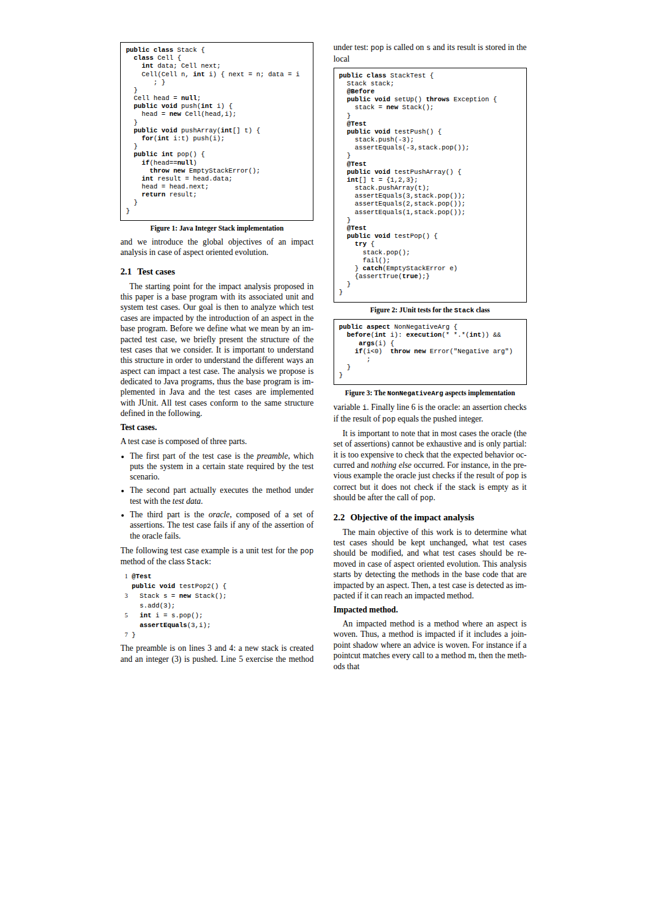public class Stack {
  class Cell {
    int data; Cell next;
    Cell(Cell n, int i) { next = n; data = i
       ; }
  }
  Cell head = null;
  public void push(int i) {
    head = new Cell(head,i);
  }
  public void pushArray(int[] t) {
    for(int i:t) push(i);
  }
  public int pop() {
    if(head==null)
      throw new EmptyStackError();
    int result = head.data;
    head = head.next;
    return result;
  }
}
Figure 1: Java Integer Stack implementation
and we introduce the global objectives of an impact analysis in case of aspect oriented evolution.
2.1 Test cases
The starting point for the impact analysis proposed in this paper is a base program with its associated unit and system test cases. Our goal is then to analyze which test cases are impacted by the introduction of an aspect in the base program. Before we define what we mean by an impacted test case, we briefly present the structure of the test cases that we consider. It is important to understand this structure in order to understand the different ways an aspect can impact a test case. The analysis we propose is dedicated to Java programs, thus the base program is implemented in Java and the test cases are implemented with JUnit. All test cases conform to the same structure defined in the following.
Test cases.
A test case is composed of three parts.
The first part of the test case is the preamble, which puts the system in a certain state required by the test scenario.
The second part actually executes the method under test with the test data.
The third part is the oracle, composed of a set of assertions. The test case fails if any of the assertion of the oracle fails.
The following test case example is a unit test for the pop method of the class Stack:
| 1 | @Test |
| | public void testPop2() { |
| 3 | Stack s = new Stack(); |
| | s.add(3); |
| 5 | int i = s.pop(); |
| | assertEquals (3,i); |
| 7 | } |
The preamble is on lines 3 and 4: a new stack is created and an integer (3) is pushed. Line 5 exercise the method under test: pop is called on s and its result is stored in the local
public class StackTest {
  Stack stack;
  @Before
  public void setUp() throws Exception {
    stack = new Stack();
  }
  @Test
  public void testPush() {
    stack.push(-3);
    assertEquals(-3,stack.pop());
  }
  @Test
  public void testPushArray() {
  int[] t = {1,2,3};
    stack.pushArray(t);
    assertEquals(3,stack.pop());
    assertEquals(2,stack.pop());
    assertEquals(1,stack.pop());
  }
  @Test
  public void testPop() {
    try {
      stack.pop();
      fail();
    } catch(EmptyStackError e)
    {assertTrue(true);}
  }
}
Figure 2: JUnit tests for the Stack class
public aspect NonNegativeArg {
  before(int i): execution(* *.*(int)) &&
     args(i) {
    if(i<0)  throw new Error("Negative arg")
       ;
  }
}
Figure 3: The NonNegativeArg aspects implementation
variable i. Finally line 6 is the oracle: an assertion checks if the result of pop equals the pushed integer.
It is important to note that in most cases the oracle (the set of assertions) cannot be exhaustive and is only partial: it is too expensive to check that the expected behavior occurred and nothing else occurred. For instance, in the previous example the oracle just checks if the result of pop is correct but it does not check if the stack is empty as it should be after the call of pop.
2.2 Objective of the impact analysis
The main objective of this work is to determine what test cases should be kept unchanged, what test cases should be modified, and what test cases should be removed in case of aspect oriented evolution. This analysis starts by detecting the methods in the base code that are impacted by an aspect. Then, a test case is detected as impacted if it can reach an impacted method.
Impacted method.
An impacted method is a method where an aspect is woven. Thus, a method is impacted if it includes a joinpoint shadow where an advice is woven. For instance if a pointcut matches every call to a method m, then the methods that